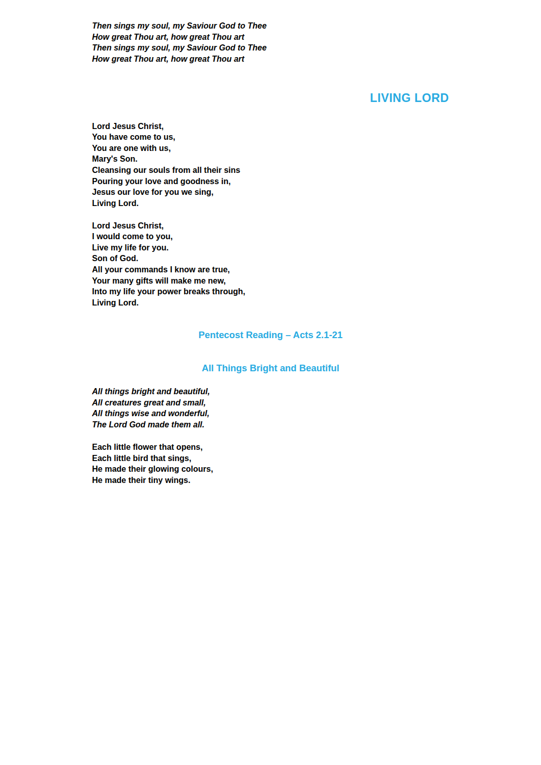Then sings my soul, my Saviour God to Thee
How great Thou art, how great Thou art
Then sings my soul, my Saviour God to Thee
How great Thou art, how great Thou art
Living Lord
Lord Jesus Christ,
You have come to us,
You are one with us,
Mary's Son.
Cleansing our souls from all their sins
Pouring your love and goodness in,
Jesus our love for you we sing,
Living Lord.
Lord Jesus Christ,
I would come to you,
Live my life for you.
Son of God.
All your commands I know are true,
Your many gifts will make me new,
Into my life your power breaks through,
Living Lord.
Pentecost Reading – Acts 2.1-21
All Things Bright and Beautiful
All things bright and beautiful,
All creatures great and small,
All things wise and wonderful,
The Lord God made them all.
Each little flower that opens,
Each little bird that sings,
He made their glowing colours,
He made their tiny wings.